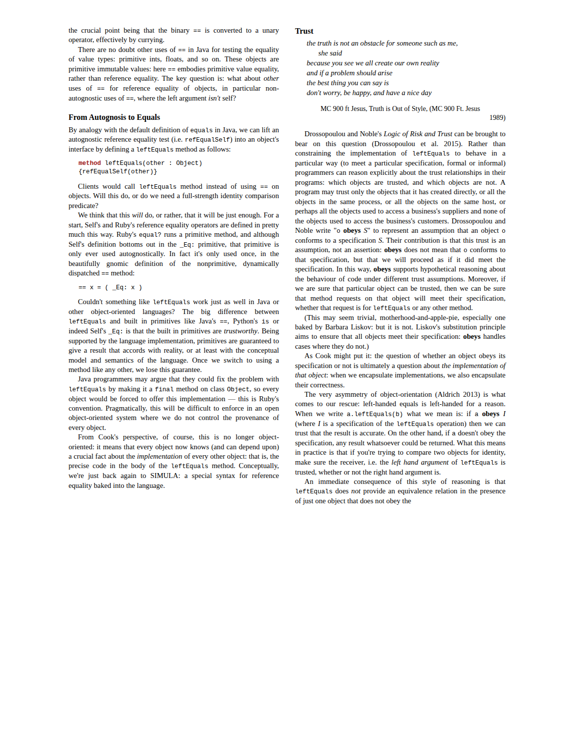the crucial point being that the binary == is converted to a unary operator, effectively by currying.
There are no doubt other uses of == in Java for testing the equality of value types: primitive ints, floats, and so on. These objects are primitive immutable values: here == embodies primitive value equality, rather than reference equality. The key question is: what about other uses of == for reference equality of objects, in particular non-autognostic uses of ==, where the left argument isn't self?
From Autognosis to Equals
By analogy with the default definition of equals in Java, we can lift an autognostic reference equality test (i.e. refEqualSelf) into an object's interface by defining a leftEquals method as follows:
method leftEquals(other : Object) {refEqualSelf(other)}
Clients would call leftEquals method instead of using == on objects. Will this do, or do we need a full-strength identity comparison predicate?
We think that this will do, or rather, that it will be just enough. For a start, Self's and Ruby's reference equality operators are defined in pretty much this way. Ruby's equal? runs a primitive method, and although Self's definition bottoms out in the _Eq: primitive, that primitive is only ever used autognostically. In fact it's only used once, in the beautifully gnomic definition of the nonprimitive, dynamically dispatched == method:
== x = ( _Eq: x )
Couldn't something like leftEquals work just as well in Java or other object-oriented languages? The big difference between leftEquals and built in primitives like Java's ==, Python's is or indeed Self's _Eq: is that the built in primitives are trustworthy. Being supported by the language implementation, primitives are guaranteed to give a result that accords with reality, or at least with the conceptual model and semantics of the language. Once we switch to using a method like any other, we lose this guarantee.
Java programmers may argue that they could fix the problem with leftEquals by making it a final method on class Object, so every object would be forced to offer this implementation — this is Ruby's convention. Pragmatically, this will be difficult to enforce in an open object-oriented system where we do not control the provenance of every object.
From Cook's perspective, of course, this is no longer object-oriented: it means that every object now knows (and can depend upon) a crucial fact about the implementation of every other object: that is, the precise code in the body of the leftEquals method. Conceptually, we're just back again to SIMULA: a special syntax for reference equality baked into the language.
Trust
the truth is not an obstacle for someone such as me,she saidbecause you see we all create our own reality
and if a problem should arise
the best thing you can say is
don't worry, be happy, and have a nice day
MC 900 ft Jesus, Truth is Out of Style, (MC 900 Ft. Jesus1989)
Drossopoulou and Noble's Logic of Risk and Trust can be brought to bear on this question (Drossopoulou et al. 2015). Rather than constraining the implementation of leftEquals to behave in a particular way (to meet a particular specification, formal or informal) programmers can reason explicitly about the trust relationships in their programs: which objects are trusted, and which objects are not. A program may trust only the objects that it has created directly, or all the objects in the same process, or all the objects on the same host, or perhaps all the objects used to access a business's suppliers and none of the objects used to access the business's customers. Drossopoulou and Noble write "o obeys S" to represent an assumption that an object o conforms to a specification S. Their contribution is that this trust is an assumption, not an assertion: obeys does not mean that o conforms to that specification, but that we will proceed as if it did meet the specification. In this way, obeys supports hypothetical reasoning about the behaviour of code under different trust assumptions. Moreover, if we are sure that particular object can be trusted, then we can be sure that method requests on that object will meet their specification, whether that request is for leftEquals or any other method.
(This may seem trivial, motherhood-and-apple-pie, especially one baked by Barbara Liskov: but it is not. Liskov's substitution principle aims to ensure that all objects meet their specification: obeys handles cases where they do not.)
As Cook might put it: the question of whether an object obeys its specification or not is ultimately a question about the implementation of that object: when we encapsulate implementations, we also encapsulate their correctness.
The very asymmetry of object-orientation (Aldrich 2013) is what comes to our rescue: left-handed equals is left-handed for a reason. When we write a.leftEquals(b) what we mean is: if a obeys I (where I is a specification of the leftEquals operation) then we can trust that the result is accurate. On the other hand, if a doesn't obey the specification, any result whatsoever could be returned. What this means in practice is that if you're trying to compare two objects for identity, make sure the receiver, i.e. the left hand argument of leftEquals is trusted, whether or not the right hand argument is.
An immediate consequence of this style of reasoning is that leftEquals does not provide an equivalence relation in the presence of just one object that does not obey the